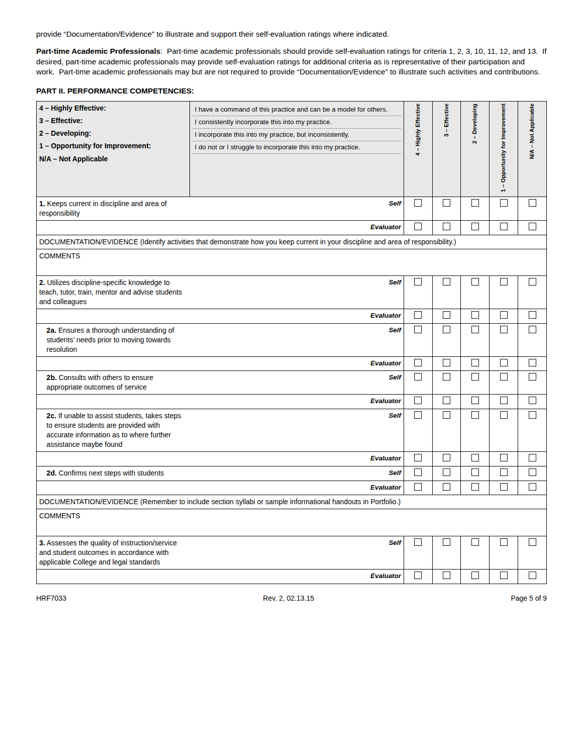provide “Documentation/Evidence” to illustrate and support their self-evaluation ratings where indicated.
Part-time Academic Professionals: Part-time academic professionals should provide self-evaluation ratings for criteria 1, 2, 3, 10, 11, 12, and 13. If desired, part-time academic professionals may provide self-evaluation ratings for additional criteria as is representative of their participation and work. Part-time academic professionals may but are not required to provide “Documentation/Evidence” to illustrate such activities and contributions.
PART II. PERFORMANCE COMPETENCIES:
| 4 – Highly Effective: 3 – Effective: 2 – Developing: 1 – Opportunity for Improvement: N/A – Not Applicable | I have a command of this practice and can be a model for others. I consistently incorporate this into my practice. I incorporate this into my practice, but inconsistently. I do not or I struggle to incorporate this into my practice. | 4 – Highly Effective | 3 – Effective | 2 – Developing | 1 – Opportunity for Improvement | N/A – Not Applicable |
| 1. Keeps current in discipline and area of responsibility | Self | | | | | |
| | Evaluator | | | | | |
| DOCUMENTATION/EVIDENCE (Identify activities that demonstrate how you keep current in your discipline and area of responsibility.) |
| COMMENTS |
| 2. Utilizes discipline-specific knowledge to teach, tutor, train, mentor and advise students and colleagues | Self | | | | | |
| | Evaluator | | | | | |
| 2a. Ensures a thorough understanding of students’ needs prior to moving towards resolution | Self | | | | | |
| | Evaluator | | | | | |
| 2b. Consults with others to ensure appropriate outcomes of service | Self | | | | | |
| | Evaluator | | | | | |
| 2c. If unable to assist students, takes steps to ensure students are provided with accurate information as to where further assistance maybe found | Self | | | | | |
| | Evaluator | | | | | |
| 2d. Confirms next steps with students | Self | | | | | |
| | Evaluator | | | | | |
| DOCUMENTATION/EVIDENCE (Remember to include section syllabi or sample informational handouts in Portfolio.) |
| COMMENTS |
| 3. Assesses the quality of instruction/service and student outcomes in accordance with applicable College and legal standards | Self | | | | | |
| | Evaluator | | | | | |
HRF7033 Rev. 2, 02.13.15 Page 5 of 9